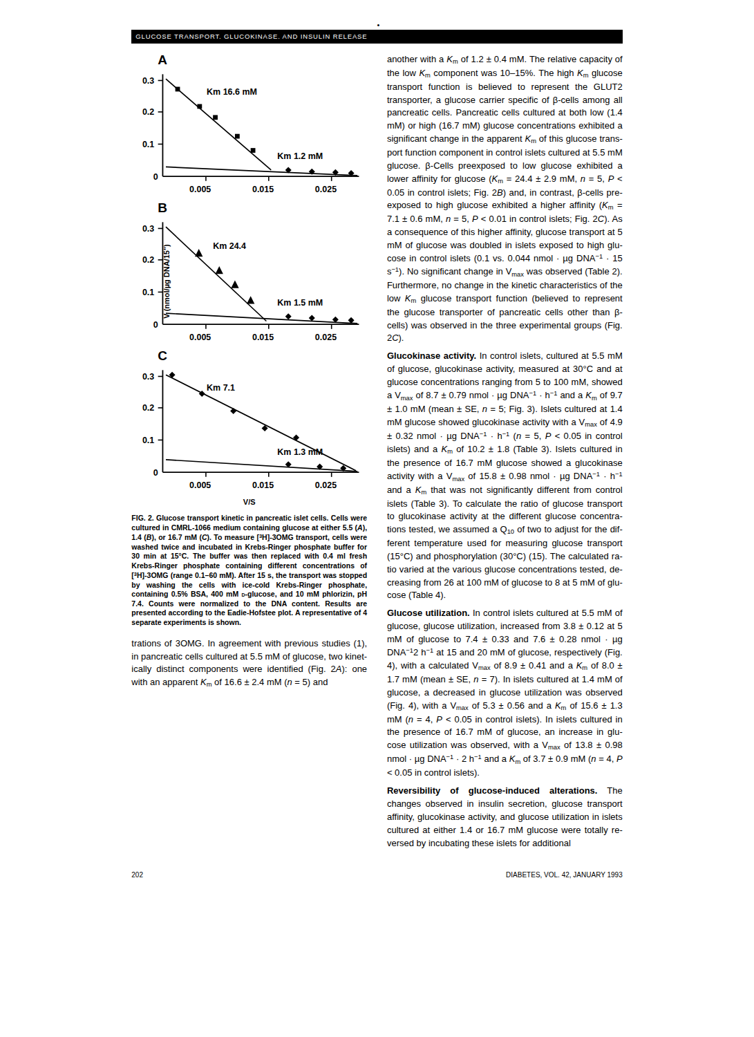•
Glucose transport. Glucokinase. and insulin release
A
0.3 0.2 0.1 0 0.005 0.015 0.025 Km 16.6 mM Km 1.2 mM
B
V (nmol/µg DNA/15")
0.3 0.2 0.1 0 0.005 0.015 0.025 Km 24.4 Km 1.5 mM
C
0.3 0.2 0.1 0 0.005 0.015 0.025 Km 7.1 Km 1.3 mM
V/S
FIG. 2. Glucose transport kinetic in pancreatic islet cells. Cells were cultured in CMRL-1066 medium containing glucose at either 5.5 (A), 1.4 (B), or 16.7 mM (C). To measure [3H]-3OMG transport, cells were washed twice and incubated in Krebs-Ringer phosphate buffer for 30 min at 15°C. The buffer was then replaced with 0.4 ml fresh Krebs-Ringer phosphate containing different concentrations of [3H]-3OMG (range 0.1–60 mM). After 15 s, the transport was stopped by washing the cells with ice-cold Krebs-Ringer phosphate, containing 0.5% BSA, 400 mM d-glucose, and 10 mM phlorizin, pH 7.4. Counts were normalized to the DNA content. Results are presented according to the Eadie-Hofstee plot. A representative of 4 separate experiments is shown.
trations of 3OMG. In agreement with previous studies (1), in pancreatic cells cultured at 5.5 mM of glucose, two kinetically distinct components were identified (Fig. 2A): one with an apparent Km of 16.6 ± 2.4 mM (n = 5) and
another with a Km of 1.2 ± 0.4 mM. The relative capacity of the low Km component was 10–15%. The high Km glucose transport function is believed to represent the GLUT2 transporter, a glucose carrier specific of β-cells among all pancreatic cells. Pancreatic cells cultured at both low (1.4 mM) or high (16.7 mM) glucose concentrations exhibited a significant change in the apparent Km of this glucose transport function component in control islets cultured at 5.5 mM glucose. β-Cells preexposed to low glucose exhibited a lower affinity for glucose (Km = 24.4 ± 2.9 mM, n = 5, P < 0.05 in control islets; Fig. 2B) and, in contrast, β-cells preexposed to high glucose exhibited a higher affinity (Km = 7.1 ± 0.6 mM, n = 5, P < 0.01 in control islets; Fig. 2C). As a consequence of this higher affinity, glucose transport at 5 mM of glucose was doubled in islets exposed to high glucose in control islets (0.1 vs. 0.044 nmol · µg DNA−1 · 15 s−1). No significant change in Vmax was observed (Table 2). Furthermore, no change in the kinetic characteristics of the low Km glucose transport function (believed to represent the glucose transporter of pancreatic cells other than β-cells) was observed in the three experimental groups (Fig. 2C).
Glucokinase activity. In control islets, cultured at 5.5 mM of glucose, glucokinase activity, measured at 30°C and at glucose concentrations ranging from 5 to 100 mM, showed a Vmax of 8.7 ± 0.79 nmol · µg DNA−1 · h−1 and a Km of 9.7 ± 1.0 mM (mean ± SE, n = 5; Fig. 3). Islets cultured at 1.4 mM glucose showed glucokinase activity with a Vmax of 4.9 ± 0.32 nmol · µg DNA−1 · h−1 (n = 5, P < 0.05 in control islets) and a Km of 10.2 ± 1.8 (Table 3). Islets cultured in the presence of 16.7 mM glucose showed a glucokinase activity with a Vmax of 15.8 ± 0.98 nmol · µg DNA−1 · h−1 and a Km that was not significantly different from control islets (Table 3). To calculate the ratio of glucose transport to glucokinase activity at the different glucose concentrations tested, we assumed a Q10 of two to adjust for the different temperature used for measuring glucose transport (15°C) and phosphorylation (30°C) (15). The calculated ratio varied at the various glucose concentrations tested, decreasing from 26 at 100 mM of glucose to 8 at 5 mM of glucose (Table 4).
Glucose utilization. In control islets cultured at 5.5 mM of glucose, glucose utilization, increased from 3.8 ± 0.12 at 5 mM of glucose to 7.4 ± 0.33 and 7.6 ± 0.28 nmol · µg DNA−12 h−1 at 15 and 20 mM of glucose, respectively (Fig. 4), with a calculated Vmax of 8.9 ± 0.41 and a Km of 8.0 ± 1.7 mM (mean ± SE, n = 7). In islets cultured at 1.4 mM of glucose, a decreased in glucose utilization was observed (Fig. 4), with a Vmax of 5.3 ± 0.56 and a Km of 15.6 ± 1.3 mM (n = 4, P < 0.05 in control islets). In islets cultured in the presence of 16.7 mM of glucose, an increase in glucose utilization was observed, with a Vmax of 13.8 ± 0.98 nmol · µg DNA−1 · 2 h−1 and a Km of 3.7 ± 0.9 mM (n = 4, P < 0.05 in control islets).
Reversibility of glucose-induced alterations. The changes observed in insulin secretion, glucose transport affinity, glucokinase activity, and glucose utilization in islets cultured at either 1.4 or 16.7 mM glucose were totally reversed by incubating these islets for additional
202
DIABETES, VOL. 42, JANUARY 1993